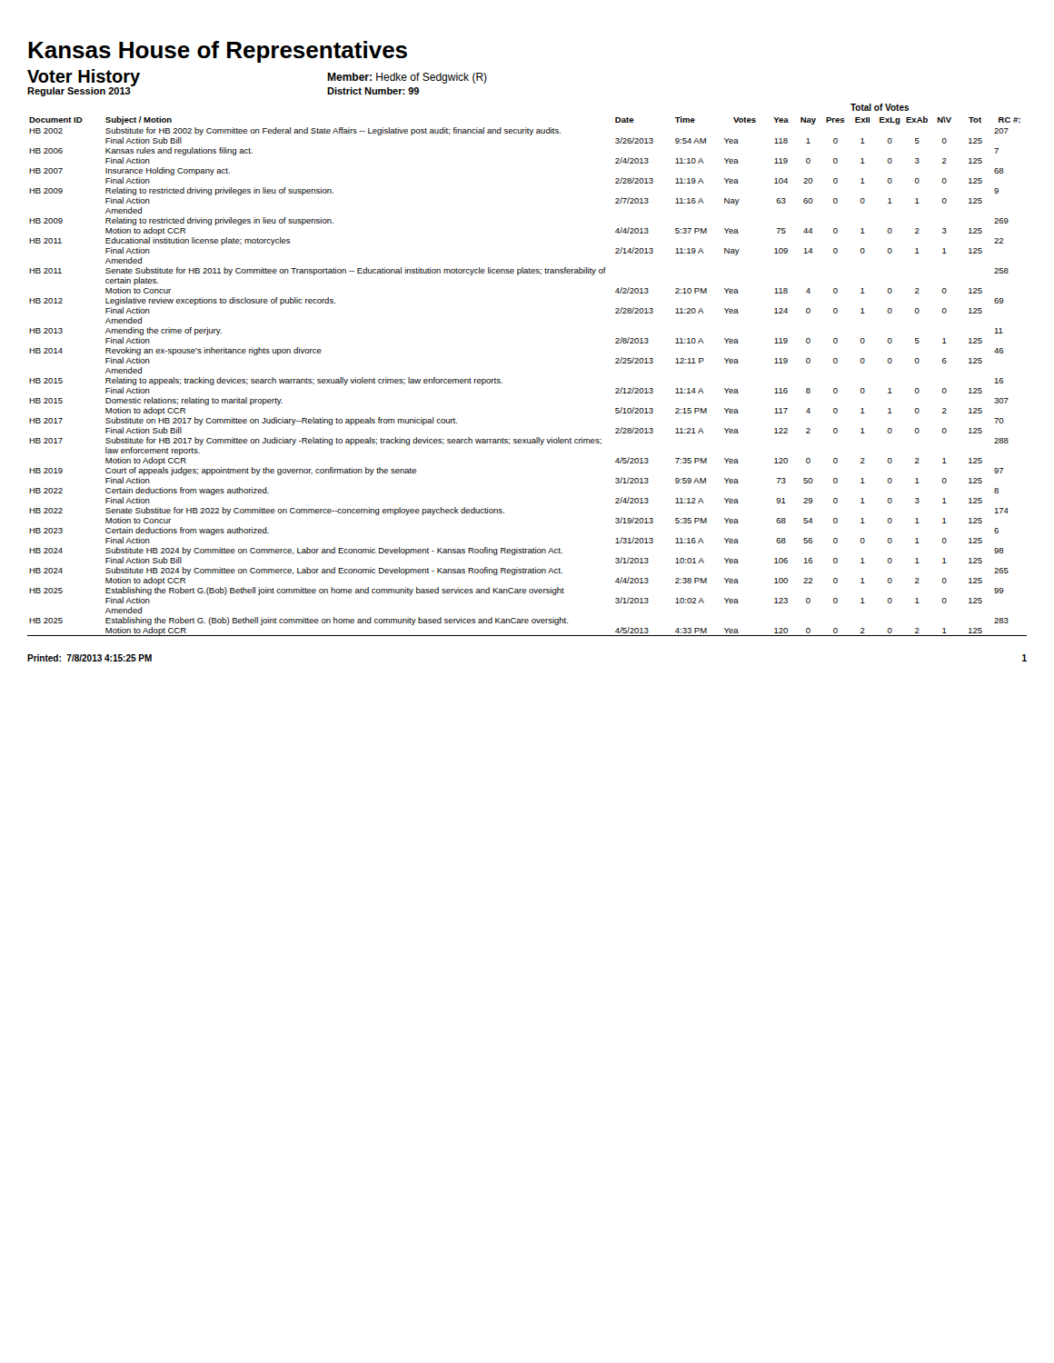Kansas House of Representatives
Voter History
Member: Hedke of Sedgwick (R)
Regular Session 2013
District Number: 99
| | Total of Votes | |
| --- | --- | --- |
| Document ID | Subject / Motion | Date | Time | Votes | Yea | Nay | Pres | ExII | ExLg | ExAb | N\V | Tot | RC #: |
| HB 2002 | Substitute for HB 2002 by Committee on Federal and State Affairs -- Legislative post audit; financial and security audits. | | | | | 207 |
| | Final Action Sub Bill | 3/26/2013 | 9:54 AM | Yea | 118 | 1 | 0 | 1 | 0 | 5 | 0 | 125 | |
| HB 2006 | Kansas rules and regulations filing act. | | | | | 7 |
| | Final Action | 2/4/2013 | 11:10 A | Yea | 119 | 0 | 0 | 1 | 0 | 3 | 2 | 125 | |
| HB 2007 | Insurance Holding Company act. | | | | | 68 |
| | Final Action | 2/28/2013 | 11:19 A | Yea | 104 | 20 | 0 | 1 | 0 | 0 | 0 | 125 | |
| HB 2009 | Relating to restricted driving privileges in lieu of suspension. | | | | | 9 |
| | Final Action Amended | 2/7/2013 | 11:16 A | Nay | 63 | 60 | 0 | 0 | 1 | 1 | 0 | 125 | |
| HB 2009 | Relating to restricted driving privileges in lieu of suspension. | | | | | 269 |
| | Motion to adopt CCR | 4/4/2013 | 5:37 PM | Yea | 75 | 44 | 0 | 1 | 0 | 2 | 3 | 125 | |
| HB 2011 | Educational institution license plate; motorcycles | | | | | 22 |
| | Final Action Amended | 2/14/2013 | 11:19 A | Nay | 109 | 14 | 0 | 0 | 0 | 1 | 1 | 125 | |
| HB 2011 | Senate Substitute for HB 2011 by Committee on Transportation -- Educational institution motorcycle license plates; transferability of certain plates. | | | | | 258 |
| | Motion to Concur | 4/2/2013 | 2:10 PM | Yea | 118 | 4 | 0 | 1 | 0 | 2 | 0 | 125 | |
| HB 2012 | Legislative review exceptions to disclosure of public records. | | | | | 69 |
| | Final Action Amended | 2/28/2013 | 11:20 A | Yea | 124 | 0 | 0 | 1 | 0 | 0 | 0 | 125 | |
| HB 2013 | Amending the crime of perjury. | | | | | 11 |
| | Final Action | 2/8/2013 | 11:10 A | Yea | 119 | 0 | 0 | 0 | 0 | 5 | 1 | 125 | |
| HB 2014 | Revoking an ex-spouse's inheritance rights upon divorce | | | | | 46 |
| | Final Action Amended | 2/25/2013 | 12:11 P | Yea | 119 | 0 | 0 | 0 | 0 | 0 | 6 | 125 | |
| HB 2015 | Relating to appeals; tracking devices; search warrants; sexually violent crimes; law enforcement reports. | | | | | 16 |
| | Final Action | 2/12/2013 | 11:14 A | Yea | 116 | 8 | 0 | 0 | 1 | 0 | 0 | 125 | |
| HB 2015 | Domestic relations; relating to marital property. | | | | | 307 |
| | Motion to adopt CCR | 5/10/2013 | 2:15 PM | Yea | 117 | 4 | 0 | 1 | 1 | 0 | 2 | 125 | |
| HB 2017 | Substitute on HB 2017 by Committee on Judiciary--Relating to appeals from municipal court. | | | | | 70 |
| | Final Action Sub Bill | 2/28/2013 | 11:21 A | Yea | 122 | 2 | 0 | 1 | 0 | 0 | 0 | 125 | |
| HB 2017 | Substitute for HB 2017 by Committee on Judiciary -Relating to appeals; tracking devices; search warrants; sexually violent crimes; law enforcement reports. | | | | | 288 |
| | Motion to Adopt CCR | 4/5/2013 | 7:35 PM | Yea | 120 | 0 | 0 | 2 | 0 | 2 | 1 | 125 | |
| HB 2019 | Court of appeals judges; appointment by the governor, confirmation by the senate | | | | | 97 |
| | Final Action | 3/1/2013 | 9:59 AM | Yea | 73 | 50 | 0 | 1 | 0 | 1 | 0 | 125 | |
| HB 2022 | Certain deductions from wages authorized. | | | | | 8 |
| | Final Action | 2/4/2013 | 11:12 A | Yea | 91 | 29 | 0 | 1 | 0 | 3 | 1 | 125 | |
| HB 2022 | Senate Substitue for HB 2022 by Committee on Commerce--concerning employee paycheck deductions. | | | | | 174 |
| | Motion to Concur | 3/19/2013 | 5:35 PM | Yea | 68 | 54 | 0 | 1 | 0 | 1 | 1 | 125 | |
| HB 2023 | Certain deductions from wages authorized. | | | | | 6 |
| | Final Action | 1/31/2013 | 11:16 A | Yea | 68 | 56 | 0 | 0 | 0 | 1 | 0 | 125 | |
| HB 2024 | Substitute HB 2024 by Committee on Commerce, Labor and Economic Development - Kansas Roofing Registration Act. | | | | | 98 |
| | Final Action Sub Bill | 3/1/2013 | 10:01 A | Yea | 106 | 16 | 0 | 1 | 0 | 1 | 1 | 125 | |
| HB 2024 | Substitute HB 2024 by Committee on Commerce, Labor and Economic Development - Kansas Roofing Registration Act. | | | | | 265 |
| | Motion to adopt CCR | 4/4/2013 | 2:38 PM | Yea | 100 | 22 | 0 | 1 | 0 | 2 | 0 | 125 | |
| HB 2025 | Establishing the Robert G.(Bob) Bethell joint committee on home and community based services and KanCare oversight | | | | | 99 |
| | Final Action Amended | 3/1/2013 | 10:02 A | Yea | 123 | 0 | 0 | 1 | 0 | 1 | 0 | 125 | |
| HB 2025 | Establishing the Robert G. (Bob) Bethell joint committee on home and community based services and KanCare oversight. | | | | | 283 |
| | Motion to Adopt CCR | 4/5/2013 | 4:33 PM | Yea | 120 | 0 | 0 | 2 | 0 | 2 | 1 | 125 | |
Printed: 7/8/2013 4:15:25 PM 1